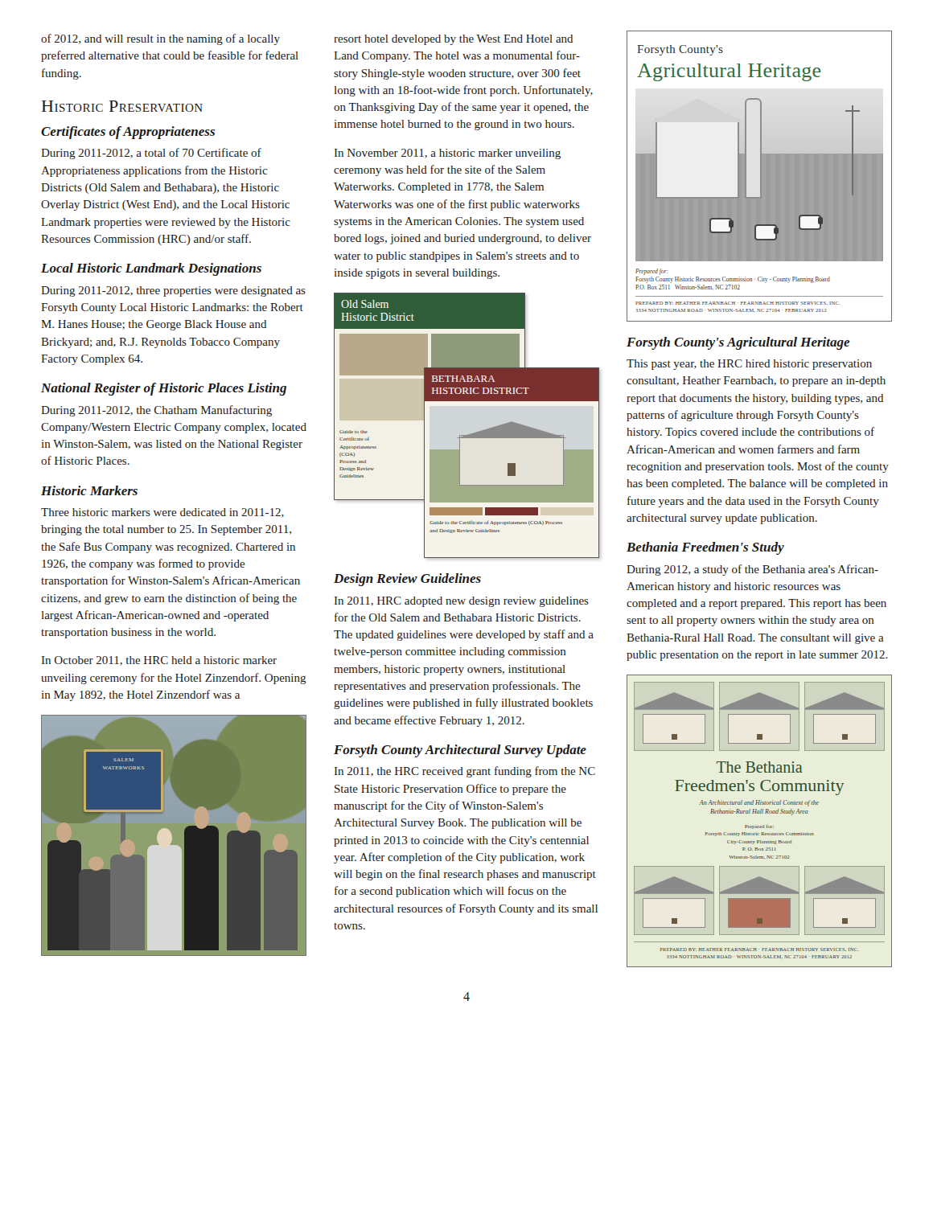of 2012, and will result in the naming of a locally preferred alternative that could be feasible for federal funding.
Historic Preservation
Certificates of Appropriateness
During 2011-2012, a total of 70 Certificate of Appropriateness applications from the Historic Districts (Old Salem and Bethabara), the Historic Overlay District (West End), and the Local Historic Landmark properties were reviewed by the Historic Resources Commission (HRC) and/or staff.
Local Historic Landmark Designations
During 2011-2012, three properties were designated as Forsyth County Local Historic Landmarks: the Robert M. Hanes House; the George Black House and Brickyard; and, R.J. Reynolds Tobacco Company Factory Complex 64.
National Register of Historic Places Listing
During 2011-2012, the Chatham Manufacturing Company/Western Electric Company complex, located in Winston-Salem, was listed on the National Register of Historic Places.
Historic Markers
Three historic markers were dedicated in 2011-12, bringing the total number to 25. In September 2011, the Safe Bus Company was recognized. Chartered in 1926, the company was formed to provide transportation for Winston-Salem's African-American citizens, and grew to earn the distinction of being the largest African-American-owned and -operated transportation business in the world.
In October 2011, the HRC held a historic marker unveiling ceremony for the Hotel Zinzendorf. Opening in May 1892, the Hotel Zinzendorf was a
SALEM
WATERWORKS
resort hotel developed by the West End Hotel and Land Company. The hotel was a monumental four-story Shingle-style wooden structure, over 300 feet long with an 18-foot-wide front porch. Unfortunately, on Thanksgiving Day of the same year it opened, the immense hotel burned to the ground in two hours.
In November 2011, a historic marker unveiling ceremony was held for the site of the Salem Waterworks. Completed in 1778, the Salem Waterworks was one of the first public waterworks systems in the American Colonies. The system used bored logs, joined and buried underground, to deliver water to public standpipes in Salem's streets and to inside spigots in several buildings.
Old SalemHistoric District
Guide to the
Certificate of
Appropriateness
(COA)
Process and
Design Review
Guidelines
BETHABARA
HISTORIC DISTRICT
Guide to the Certificate of Appropriateness (COA) Process
and Design Review Guidelines
Design Review Guidelines
In 2011, HRC adopted new design review guidelines for the Old Salem and Bethabara Historic Districts. The updated guidelines were developed by staff and a twelve-person committee including commission members, historic property owners, institutional representatives and preservation professionals. The guidelines were published in fully illustrated booklets and became effective February 1, 2012.
Forsyth County Architectural Survey Update
In 2011, the HRC received grant funding from the NC State Historic Preservation Office to prepare the manuscript for the City of Winston-Salem's Architectural Survey Book. The publication will be printed in 2013 to coincide with the City's centennial year. After completion of the City publication, work will begin on the final research phases and manuscript for a second publication which will focus on the architectural resources of Forsyth County and its small towns.
Forsyth County'sAgricultural Heritage
Prepared for:
Forsyth County Historic Resources Commission · City - County Planning Board
P.O. Box 2511 Winston-Salem, NC 27102
PREPARED BY: HEATHER FEARNBACH · FEARNBACH HISTORY SERVICES, INC.
3334 NOTTINGHAM ROAD · WINSTON-SALEM, NC 27104 · FEBRUARY 2012
Forsyth County's Agricultural Heritage
This past year, the HRC hired historic preservation consultant, Heather Fearnbach, to prepare an in-depth report that documents the history, building types, and patterns of agriculture through Forsyth County's history. Topics covered include the contributions of African-American and women farmers and farm recognition and preservation tools. Most of the county has been completed. The balance will be completed in future years and the data used in the Forsyth County architectural survey update publication.
Bethania Freedmen's Study
During 2012, a study of the Bethania area's African-American history and historic resources was completed and a report prepared. This report has been sent to all property owners within the study area on Bethania-Rural Hall Road. The consultant will give a public presentation on the report in late summer 2012.
The Bethania
Freedmen's Community
An Architectural and Historical Context of the
Bethania-Rural Hall Road Study Area
Prepared for:
Forsyth County Historic Resources Commission
City-County Planning Board
P. O. Box 2511
Winston-Salem, NC 27102
PREPARED BY: HEATHER FEARNBACH · FEARNBACH HISTORY SERVICES, INC.
3334 NOTTINGHAM ROAD · WINSTON-SALEM, NC 27104 · FEBRUARY 2012
4